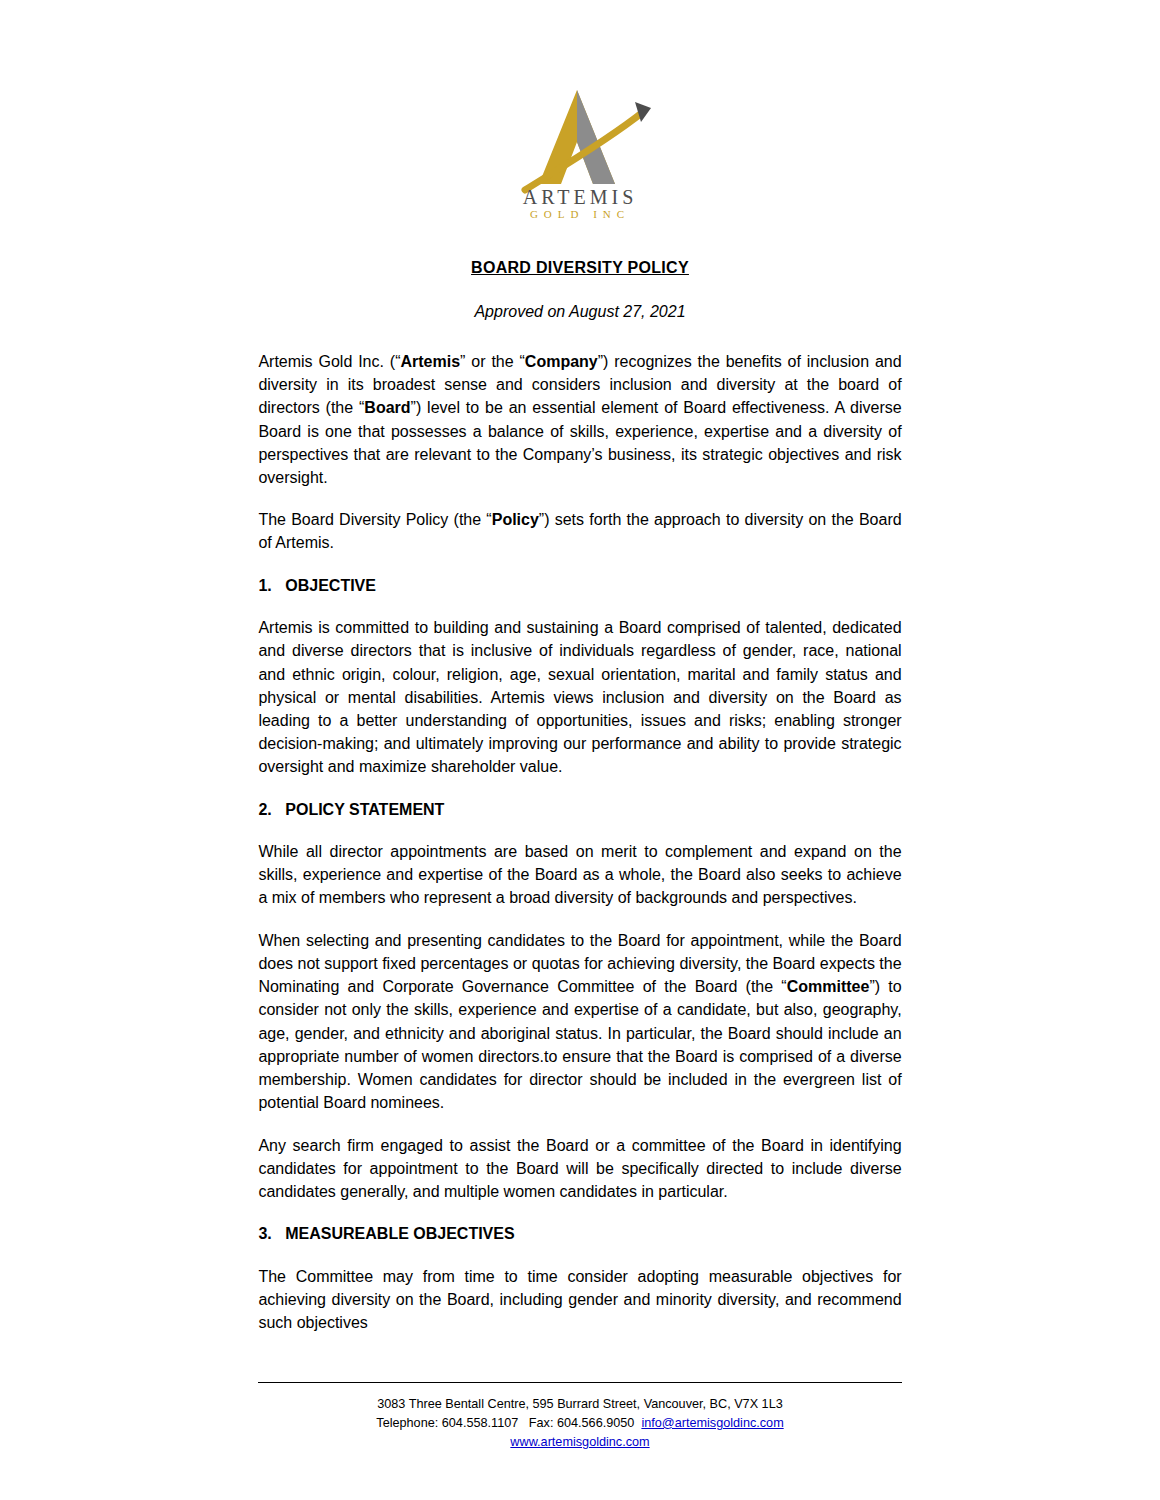ARTEMIS GOLD INC
BOARD DIVERSITY POLICY
Approved on August 27, 2021
Artemis Gold Inc. (“Artemis” or the “Company”) recognizes the benefits of inclusion and diversity in its broadest sense and considers inclusion and diversity at the board of directors (the “Board”) level to be an essential element of Board effectiveness. A diverse Board is one that possesses a balance of skills, experience, expertise and a diversity of perspectives that are relevant to the Company’s business, its strategic objectives and risk oversight.
The Board Diversity Policy (the “Policy”) sets forth the approach to diversity on the Board of Artemis.
1. OBJECTIVE
Artemis is committed to building and sustaining a Board comprised of talented, dedicated and diverse directors that is inclusive of individuals regardless of gender, race, national and ethnic origin, colour, religion, age, sexual orientation, marital and family status and physical or mental disabilities. Artemis views inclusion and diversity on the Board as leading to a better understanding of opportunities, issues and risks; enabling stronger decision-making; and ultimately improving our performance and ability to provide strategic oversight and maximize shareholder value.
2. POLICY STATEMENT
While all director appointments are based on merit to complement and expand on the skills, experience and expertise of the Board as a whole, the Board also seeks to achieve a mix of members who represent a broad diversity of backgrounds and perspectives.
When selecting and presenting candidates to the Board for appointment, while the Board does not support fixed percentages or quotas for achieving diversity, the Board expects the Nominating and Corporate Governance Committee of the Board (the “Committee”) to consider not only the skills, experience and expertise of a candidate, but also, geography, age, gender, and ethnicity and aboriginal status. In particular, the Board should include an appropriate number of women directors.to ensure that the Board is comprised of a diverse membership. Women candidates for director should be included in the evergreen list of potential Board nominees.
Any search firm engaged to assist the Board or a committee of the Board in identifying candidates for appointment to the Board will be specifically directed to include diverse candidates generally, and multiple women candidates in particular.
3. MEASUREABLE OBJECTIVES
The Committee may from time to time consider adopting measurable objectives for achieving diversity on the Board, including gender and minority diversity, and recommend such objectives
3083 Three Bentall Centre, 595 Burrard Street, Vancouver, BC, V7X 1L3
Telephone: 604.558.1107 Fax: 604.566.9050 info@artemisgoldinc.com
www.artemisgoldinc.com